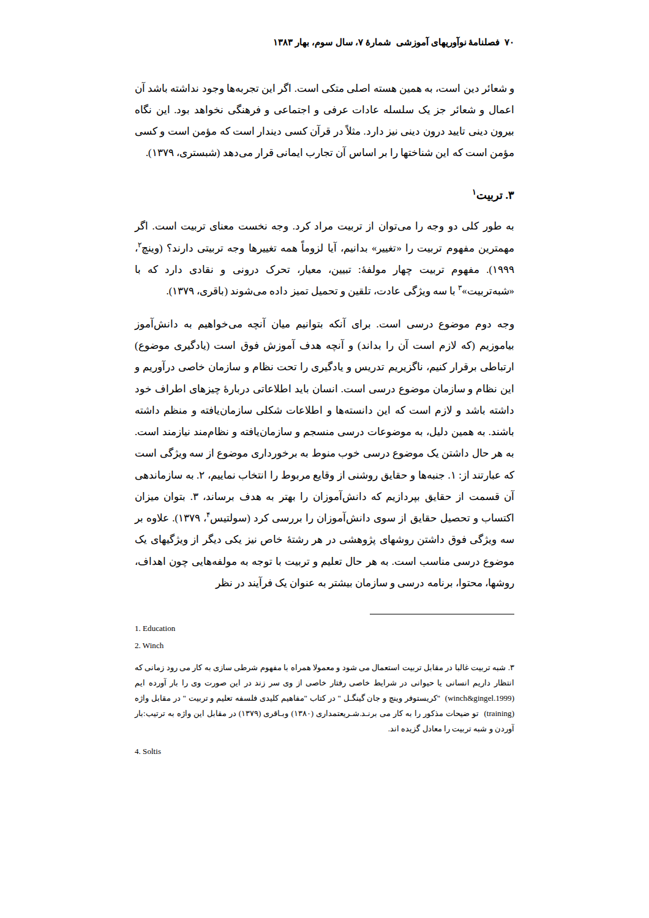۷۰ فصلنامهٔ نوآوریهای آموزشی شمارهٔ ۷، سال سوم، بهار ۱۳۸۳
و شعائر دین است، به همین هسته اصلی متکی است. اگر این تجربه‌ها وجود نداشته باشد آن اعمال و شعائر جز یک سلسله عادات عرفی و اجتماعی و فرهنگی نخواهد بود. این نگاه بیرون دینی تایید درون دینی نیز دارد. مثلاً در قرآن کسی دیندار است که مؤمن است و کسی مؤمن است که این شناختها را بر اساس آن تجارب ایمانی قرار می‌دهد (شبستری، ۱۳۷۹).
۳. تربیت۱
به طور کلی دو وجه را می‌توان از تربیت مراد کرد. وجه نخست معنای تربیت است. اگر مهمترین مفهوم تربیت را «تغییر» بدانیم، آیا لزوماً همه تغییرها وجه تربیتی دارند؟ (وینچ۲، ۱۹۹۹). مفهوم تربیت چهار مولفهٔ: تبیین، معیار، تحرک درونی و نقادی دارد که با «شبه‌تربیت»۳ با سه ویژگی عادت، تلقین و تحمیل تمیز داده می‌شوند (باقری، ۱۳۷۹).
وجه دوم موضوع درسی است. برای آنکه بتوانیم میان آنچه می‌خواهیم به دانش‌آموز بیاموزیم (که لازم است آن را بداند) و آنچه هدف آموزش فوق است (یادگیری موضوع) ارتباطی برقرار کنیم، ناگزیریم تدریس و یادگیری را تحت نظام و سازمان خاصی درآوریم و این نظام و سازمان موضوع درسی است. انسان باید اطلاعاتی دربارهٔ چیزهای اطراف خود داشته باشد و لازم است که این دانسته‌ها و اطلاعات شکلی سازمان‌یافته و منظم داشته باشند. به همین دلیل، به موضوعات درسی منسجم و سازمان‌یافته و نظام‌مند نیازمند است. به هر حال داشتن یک موضوع درسی خوب منوط به برخورداری موضوع از سه ویژگی است که عبارتند از: ۱. جنبه‌ها و حقایق روشنی از وقایع مربوط را انتخاب نماییم، ۲. به سازماندهی آن قسمت از حقایق بپردازیم که دانش‌آموزان را بهتر به هدف برساند، ۳. بتوان میزان اکتساب و تحصیل حقایق از سوی دانش‌آموزان را بررسی کرد (سولتیس۴، ۱۳۷۹). علاوه بر سه ویژگی فوق داشتن روشهای پژوهشی در هر رشتهٔ خاص نیز یکی دیگر از ویژگیهای یک موضوع درسی مناسب است. به هر حال تعلیم و تربیت با توجه به مولفه‌هایی چون اهداف، روشها، محتوا، برنامه درسی و سازمان بیشتر به عنوان یک فرآیند در نظر
1. Education
2. Winch
۳. شبه تربیت غالبا در مقابل تربیت استعمال می شود و معمولا همراه با مفهوم شرطی سازی به کار می رود زمانی که انتظار داریم انسانی یا حیوانی در شرایط خاصی رفتار خاصی از وی سر زند در این صورت وی را بار آورده ایم (winch&gingel.1999) "کریستوفر وینچ و جان گینگـل " در کتاب "مفاهیم کلیدی فلسفه تعلیم و تربیت " در مقابل واژه (training) تو ضیحات مذکور را به کار می برنـد.شـریعتمداری (۱۳۸۰) وبـاقری (۱۳۷۹) در مقابل این واژه به ترتیب:بار آوردن و شبه تربیت را معادل گزیده اند.
4. Soltis